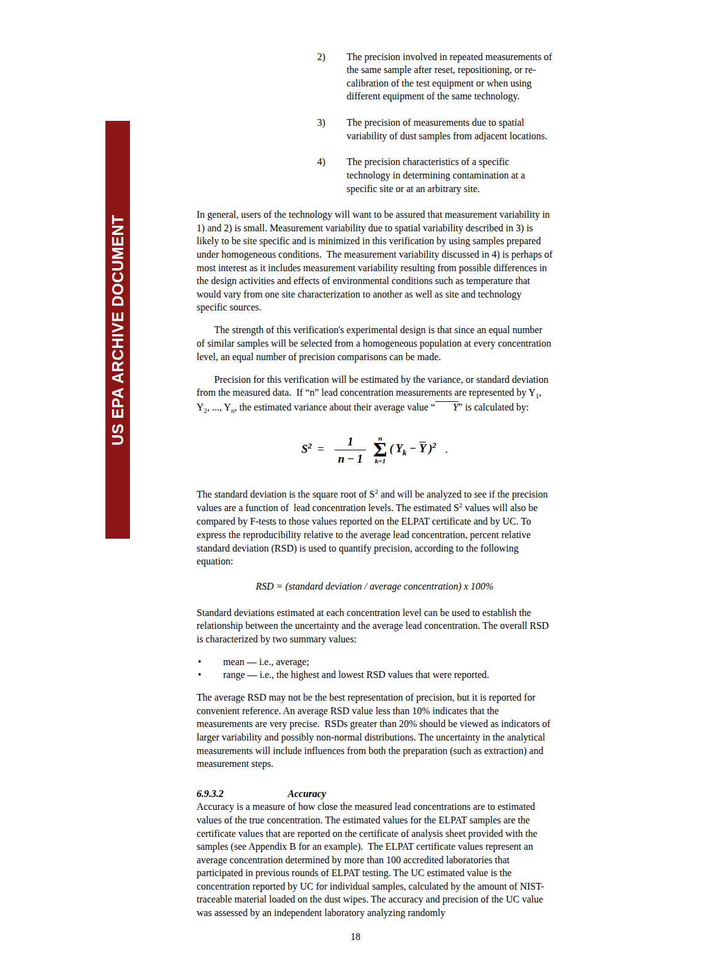US EPA ARCHIVE DOCUMENT
2) The precision involved in repeated measurements of the same sample after reset, repositioning, or re-calibration of the test equipment or when using different equipment of the same technology.
3) The precision of measurements due to spatial variability of dust samples from adjacent locations.
4) The precision characteristics of a specific technology in determining contamination at a specific site or at an arbitrary site.
In general, users of the technology will want to be assured that measurement variability in 1) and 2) is small. Measurement variability due to spatial variability described in 3) is likely to be site specific and is minimized in this verification by using samples prepared under homogeneous conditions. The measurement variability discussed in 4) is perhaps of most interest as it includes measurement variability resulting from possible differences in the design activities and effects of environmental conditions such as temperature that would vary from one site characterization to another as well as site and technology specific sources.
The strength of this verification's experimental design is that since an equal number of similar samples will be selected from a homogeneous population at every concentration level, an equal number of precision comparisons can be made.
Precision for this verification will be estimated by the variance, or standard deviation from the measured data. If “n” lead concentration measurements are represented by Y1, Y2, ..., Yn, the estimated variance about their average value “Y” is calculated by:
S2 = 1 n − 1 nΣk=1( Yk − Y )2 .
The standard deviation is the square root of S2 and will be analyzed to see if the precision values are a function of lead concentration levels. The estimated S2 values will also be compared by F-tests to those values reported on the ELPAT certificate and by UC. To express the reproducibility relative to the average lead concentration, percent relative standard deviation (RSD) is used to quantify precision, according to the following equation:
RSD = (standard deviation / average concentration) x 100%
Standard deviations estimated at each concentration level can be used to establish the relationship between the uncertainty and the average lead concentration. The overall RSD is characterized by two summary values:
mean — i.e., average;
range — i.e., the highest and lowest RSD values that were reported.
The average RSD may not be the best representation of precision, but it is reported for convenient reference. An average RSD value less than 10% indicates that the measurements are very precise. RSDs greater than 20% should be viewed as indicators of larger variability and possibly non-normal distributions. The uncertainty in the analytical measurements will include influences from both the preparation (such as extraction) and measurement steps.
6.9.3.2 Accuracy
Accuracy is a measure of how close the measured lead concentrations are to estimated values of the true concentration. The estimated values for the ELPAT samples are the certificate values that are reported on the certificate of analysis sheet provided with the samples (see Appendix B for an example). The ELPAT certificate values represent an average concentration determined by more than 100 accredited laboratories that participated in previous rounds of ELPAT testing. The UC estimated value is the concentration reported by UC for individual samples, calculated by the amount of NIST-traceable material loaded on the dust wipes. The accuracy and precision of the UC value was assessed by an independent laboratory analyzing randomly
18